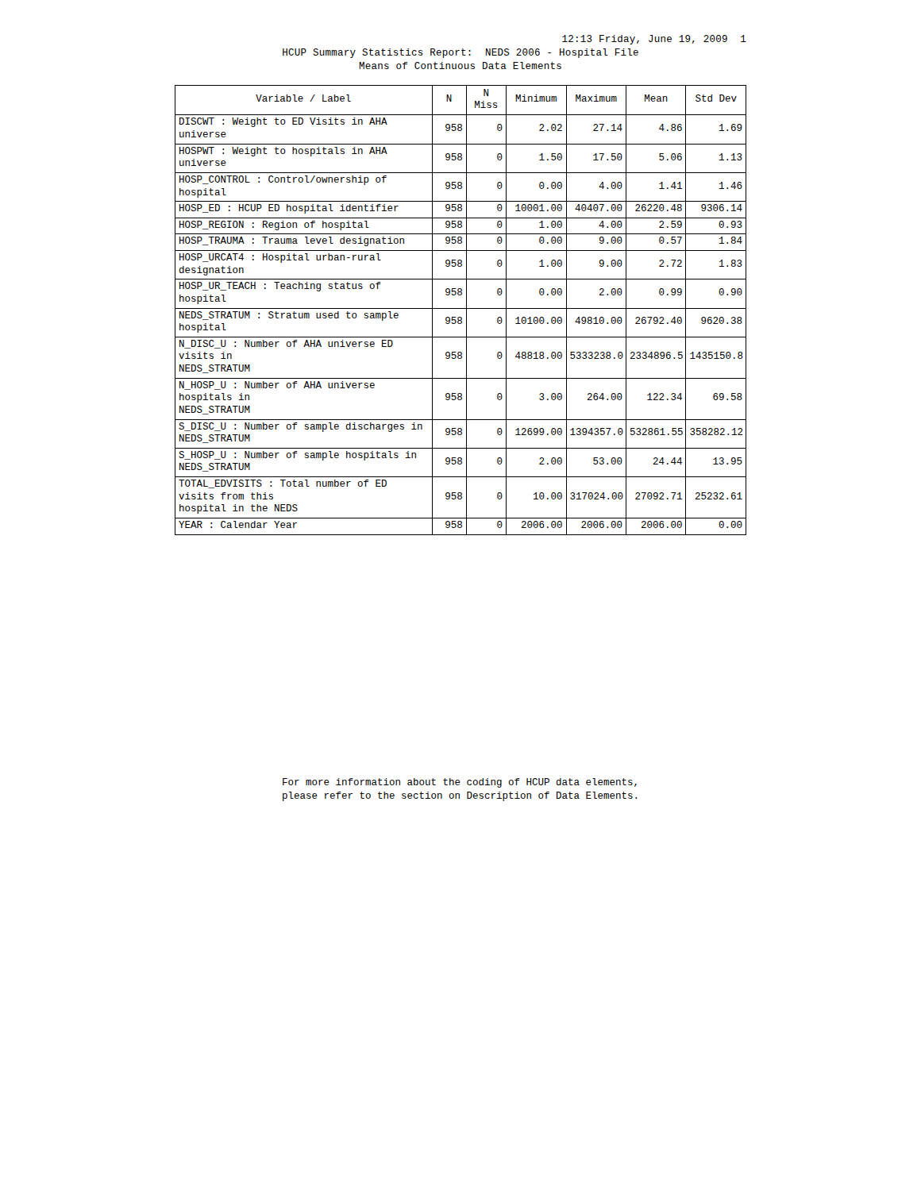12:13 Friday, June 19, 2009 1
HCUP Summary Statistics Report: NEDS 2006 - Hospital File
Means of Continuous Data Elements
| Variable / Label | N | N Miss | Minimum | Maximum | Mean | Std Dev |
| --- | --- | --- | --- | --- | --- | --- |
| DISCWT : Weight to ED Visits in AHA universe | 958 | 0 | 2.02 | 27.14 | 4.86 | 1.69 |
| HOSPWT : Weight to hospitals in AHA universe | 958 | 0 | 1.50 | 17.50 | 5.06 | 1.13 |
| HOSP_CONTROL : Control/ownership of hospital | 958 | 0 | 0.00 | 4.00 | 1.41 | 1.46 |
| HOSP_ED : HCUP ED hospital identifier | 958 | 0 | 10001.00 | 40407.00 | 26220.48 | 9306.14 |
| HOSP_REGION : Region of hospital | 958 | 0 | 1.00 | 4.00 | 2.59 | 0.93 |
| HOSP_TRAUMA : Trauma level designation | 958 | 0 | 0.00 | 9.00 | 0.57 | 1.84 |
| HOSP_URCAT4 : Hospital urban-rural designation | 958 | 0 | 1.00 | 9.00 | 2.72 | 1.83 |
| HOSP_UR_TEACH : Teaching status of hospital | 958 | 0 | 0.00 | 2.00 | 0.99 | 0.90 |
| NEDS_STRATUM : Stratum used to sample hospital | 958 | 0 | 10100.00 | 49810.00 | 26792.40 | 9620.38 |
| N_DISC_U : Number of AHA universe ED visits in NEDS_STRATUM | 958 | 0 | 48818.00 | 5333238.0 | 2334896.5 | 1435150.8 |
| N_HOSP_U : Number of AHA universe hospitals in NEDS_STRATUM | 958 | 0 | 3.00 | 264.00 | 122.34 | 69.58 |
| S_DISC_U : Number of sample discharges in NEDS_STRATUM | 958 | 0 | 12699.00 | 1394357.0 | 532861.55 | 358282.12 |
| S_HOSP_U : Number of sample hospitals in NEDS_STRATUM | 958 | 0 | 2.00 | 53.00 | 24.44 | 13.95 |
| TOTAL_EDVISITS : Total number of ED visits from this hospital in the NEDS | 958 | 0 | 10.00 | 317024.00 | 27092.71 | 25232.61 |
| YEAR : Calendar Year | 958 | 0 | 2006.00 | 2006.00 | 2006.00 | 0.00 |
For more information about the coding of HCUP data elements,
please refer to the section on Description of Data Elements.